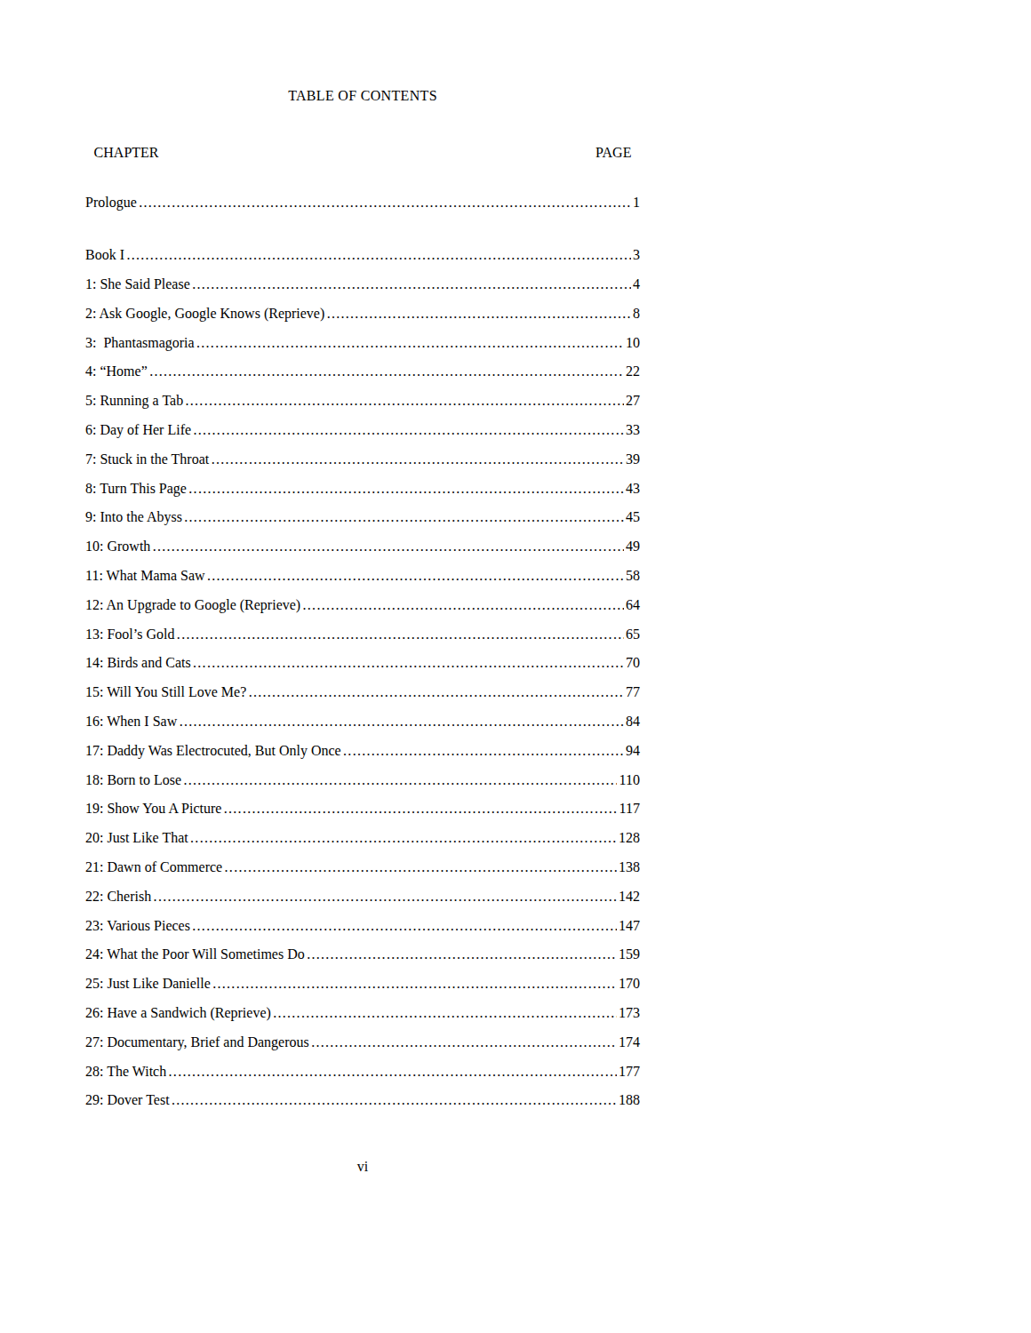TABLE OF CONTENTS
CHAPTER PAGE
Prologue........................................................................................................................................... 1
Book I............................................................................................................................................... 3
1: She Said Please............................................................................................................................. 4
2: Ask Google, Google Knows (Reprieve)................................................................................. 8
3: Phantasmagoria......................................................................................................................... 10
4: “Home”....................................................................................................................................... 22
5: Running a Tab................................................................................................................................. 27
6: Day of Her Life.............................................................................................................................. 33
7: Stuck in the Throat......................................................................................................................... 39
8: Turn This Page................................................................................................................................ 43
9: Into the Abyss................................................................................................................................. 45
10: Growth......................................................................................................................................... 49
11: What Mama Saw.......................................................................................................................... 58
12: An Upgrade to Google (Reprieve)....................................................................................... 64
13: Fool’s Gold................................................................................................................................. 65
14: Birds and Cats.............................................................................................................................. 70
15: Will You Still Love Me?............................................................................................................. 77
16: When I Saw.................................................................................................................................. 84
17: Daddy Was Electrocuted, But Only Once............................................................................. 94
18: Born to Lose................................................................................................................................. 110
19: Show You A Picture..................................................................................................................... 117
20: Just Like That................................................................................................................................ 128
21: Dawn of Commerce..................................................................................................................... 138
22: Cherish......................................................................................................................................... 142
23: Various Pieces............................................................................................................................... 147
24: What the Poor Will Sometimes Do..................................................................................... 159
25: Just Like Danielle......................................................................................................................... 170
26: Have a Sandwich (Reprieve)............................................................................................. 173
27: Documentary, Brief and Dangerous................................................................................. 174
28: The Witch................................................................................................................................... 177
29: Dover Test................................................................................................................................... 188
vi